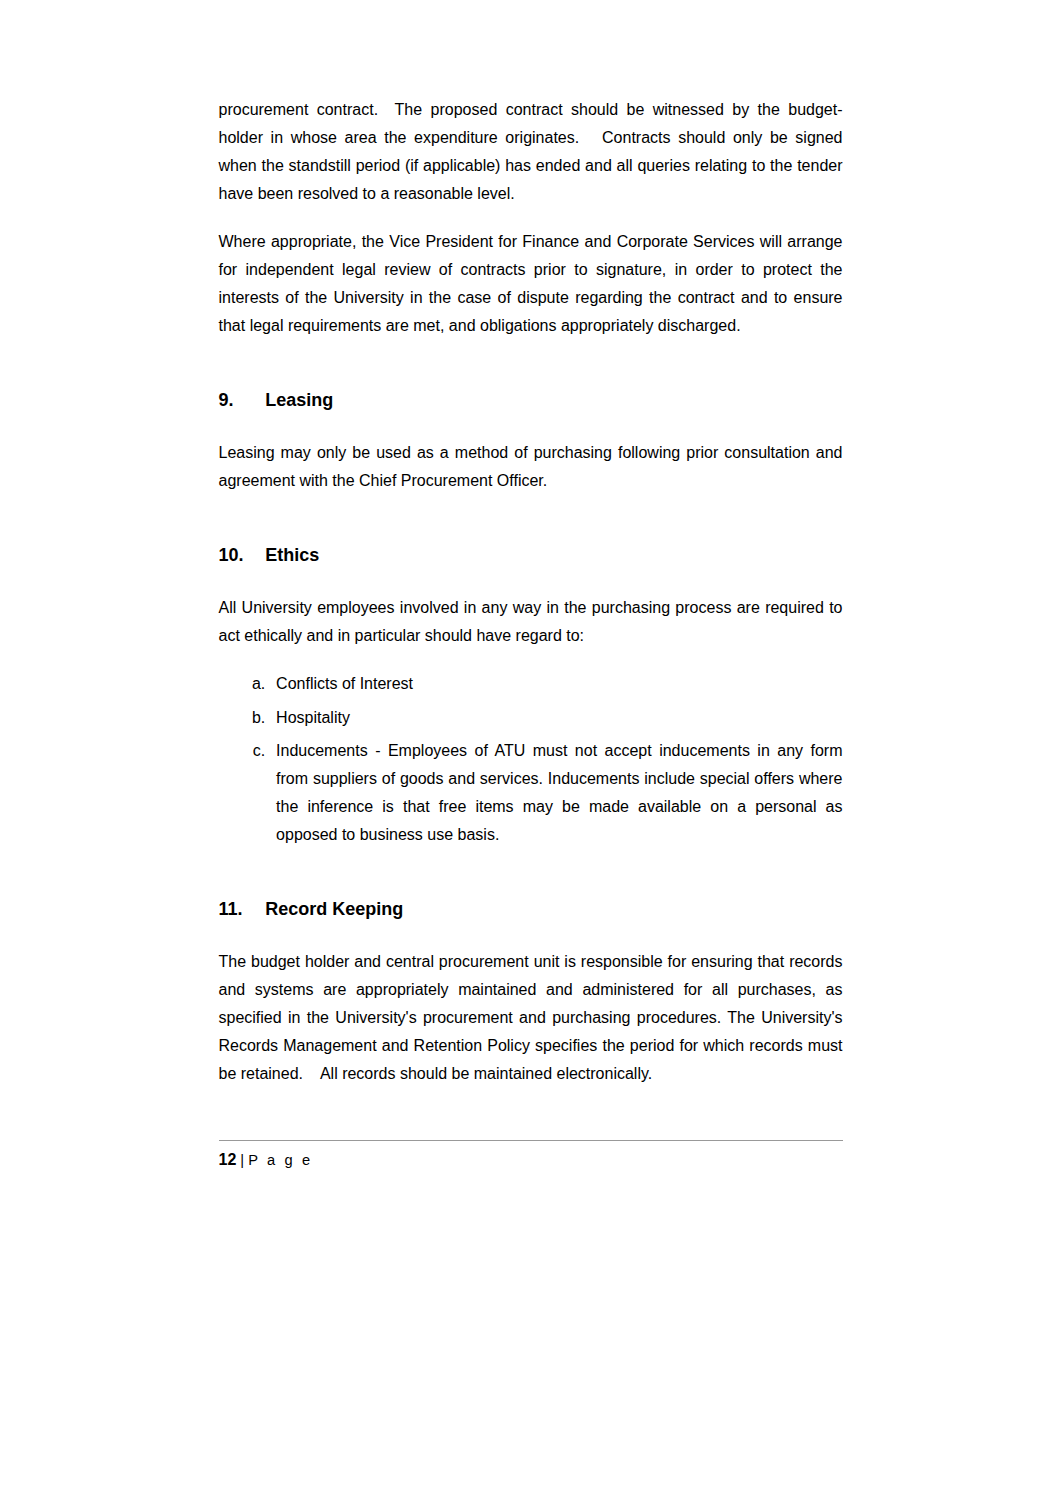procurement contract. The proposed contract should be witnessed by the budget-holder in whose area the expenditure originates. Contracts should only be signed when the standstill period (if applicable) has ended and all queries relating to the tender have been resolved to a reasonable level.
Where appropriate, the Vice President for Finance and Corporate Services will arrange for independent legal review of contracts prior to signature, in order to protect the interests of the University in the case of dispute regarding the contract and to ensure that legal requirements are met, and obligations appropriately discharged.
9. Leasing
Leasing may only be used as a method of purchasing following prior consultation and agreement with the Chief Procurement Officer.
10. Ethics
All University employees involved in any way in the purchasing process are required to act ethically and in particular should have regard to:
Conflicts of Interest
Hospitality
Inducements - Employees of ATU must not accept inducements in any form from suppliers of goods and services. Inducements include special offers where the inference is that free items may be made available on a personal as opposed to business use basis.
11. Record Keeping
The budget holder and central procurement unit is responsible for ensuring that records and systems are appropriately maintained and administered for all purchases, as specified in the University's procurement and purchasing procedures. The University's Records Management and Retention Policy specifies the period for which records must be retained. All records should be maintained electronically.
12 | P a g e